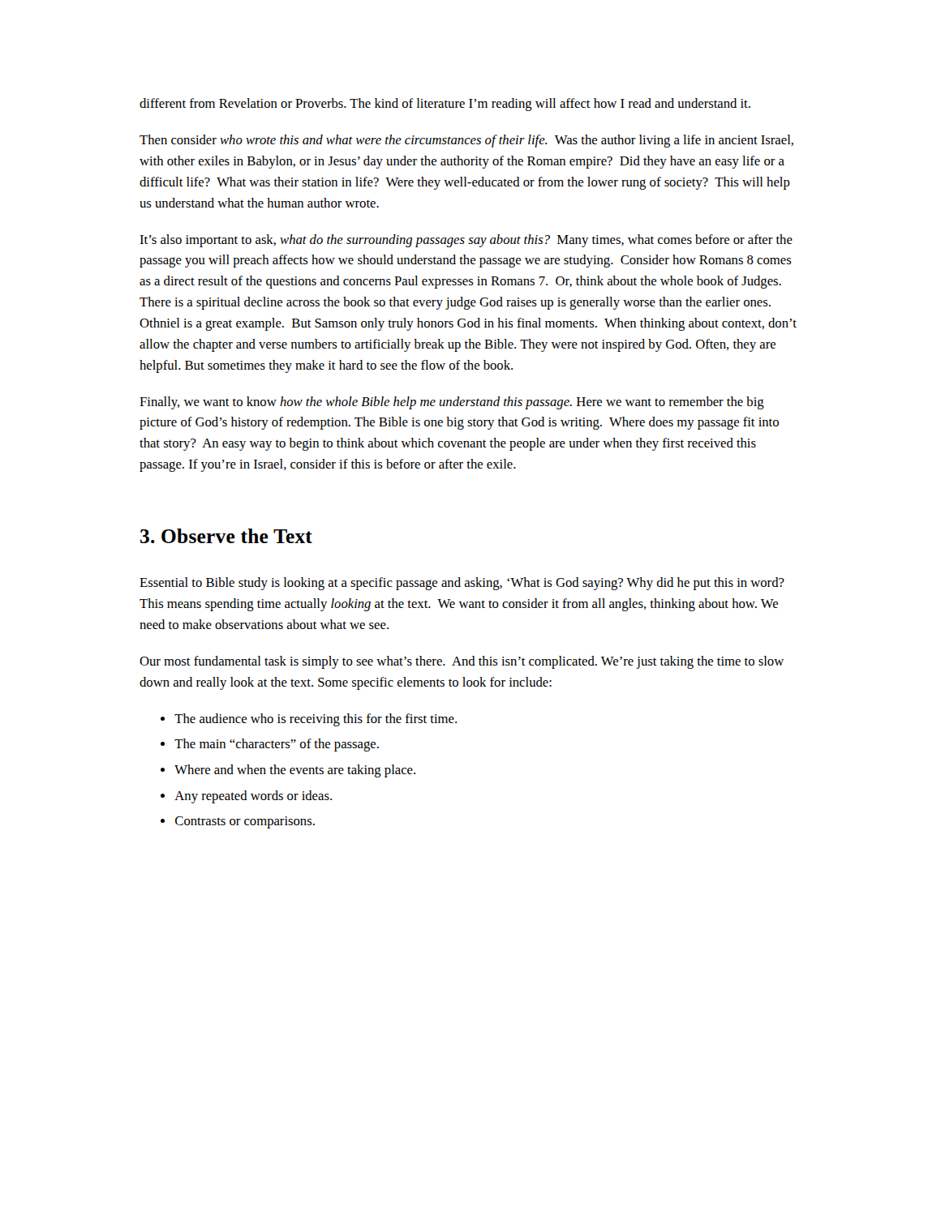different from Revelation or Proverbs. The kind of literature I’m reading will affect how I read and understand it.
Then consider who wrote this and what were the circumstances of their life. Was the author living a life in ancient Israel, with other exiles in Babylon, or in Jesus’ day under the authority of the Roman empire? Did they have an easy life or a difficult life? What was their station in life? Were they well-educated or from the lower rung of society? This will help us understand what the human author wrote.
It’s also important to ask, what do the surrounding passages say about this? Many times, what comes before or after the passage you will preach affects how we should understand the passage we are studying. Consider how Romans 8 comes as a direct result of the questions and concerns Paul expresses in Romans 7. Or, think about the whole book of Judges. There is a spiritual decline across the book so that every judge God raises up is generally worse than the earlier ones. Othniel is a great example. But Samson only truly honors God in his final moments. When thinking about context, don’t allow the chapter and verse numbers to artificially break up the Bible. They were not inspired by God. Often, they are helpful. But sometimes they make it hard to see the flow of the book.
Finally, we want to know how the whole Bible help me understand this passage. Here we want to remember the big picture of God’s history of redemption. The Bible is one big story that God is writing. Where does my passage fit into that story? An easy way to begin to think about which covenant the people are under when they first received this passage. If you’re in Israel, consider if this is before or after the exile.
3. Observe the Text
Essential to Bible study is looking at a specific passage and asking, ‘What is God saying? Why did he put this in word? This means spending time actually looking at the text. We want to consider it from all angles, thinking about how. We need to make observations about what we see.
Our most fundamental task is simply to see what’s there. And this isn’t complicated. We’re just taking the time to slow down and really look at the text. Some specific elements to look for include:
The audience who is receiving this for the first time.
The main “characters” of the passage.
Where and when the events are taking place.
Any repeated words or ideas.
Contrasts or comparisons.